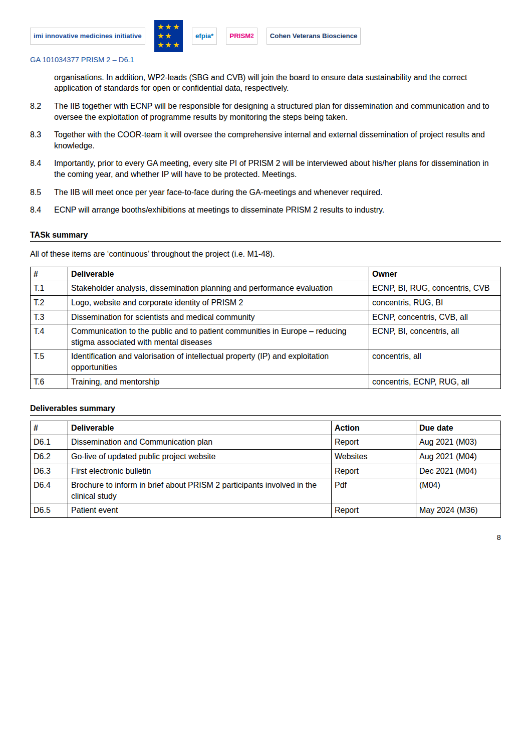imi innovative medicines initiative ★ ★ ★
★ ★
★ ★ ★ efpia* PRISM2 Cohen Veterans Bioscience
GA 101034377 PRISM 2 – D6.1
organisations. In addition, WP2-leads (SBG and CVB) will join the board to ensure data sustainability and the correct application of standards for open or confidential data, respectively.
8.2
The IIB together with ECNP will be responsible for designing a structured plan for dissemination and communication and to oversee the exploitation of programme results by monitoring the steps being taken.
8.3
Together with the COOR-team it will oversee the comprehensive internal and external dissemination of project results and knowledge.
8.4
Importantly, prior to every GA meeting, every site PI of PRISM 2 will be interviewed about his/her plans for dissemination in the coming year, and whether IP will have to be protected. Meetings.
8.5
The IIB will meet once per year face-to-face during the GA-meetings and whenever required.
8.4
ECNP will arrange booths/exhibitions at meetings to disseminate PRISM 2 results to industry.
TASk summary
All of these items are ‘continuous’ throughout the project (i.e. M1-48).
| # | Deliverable | Owner |
| --- | --- | --- |
| T.1 | Stakeholder analysis, dissemination planning and performance evaluation | ECNP, BI, RUG, concentris, CVB |
| T.2 | Logo, website and corporate identity of PRISM 2 | concentris, RUG, BI |
| T.3 | Dissemination for scientists and medical community | ECNP, concentris, CVB, all |
| T.4 | Communication to the public and to patient communities in Europe – reducing stigma associated with mental diseases | ECNP, BI, concentris, all |
| T.5 | Identification and valorisation of intellectual property (IP) and exploitation opportunities | concentris, all |
| T.6 | Training, and mentorship | concentris, ECNP, RUG, all |
Deliverables summary
| # | Deliverable | Action | Due date |
| --- | --- | --- | --- |
| D6.1 | Dissemination and Communication plan | Report | Aug 2021 (M03) |
| D6.2 | Go-live of updated public project website | Websites | Aug 2021 (M04) |
| D6.3 | First electronic bulletin | Report | Dec 2021 (M04) |
| D6.4 | Brochure to inform in brief about PRISM 2 participants involved in the clinical study | Pdf | (M04) |
| D6.5 | Patient event | Report | May 2024 (M36) |
8